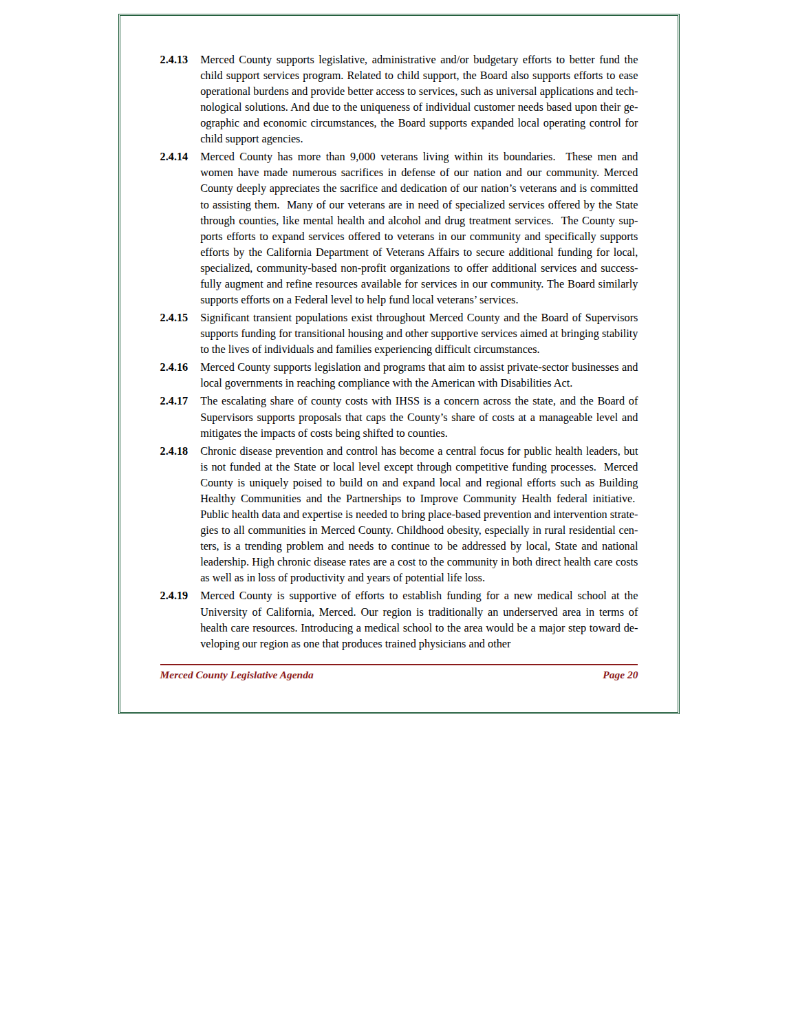2.4.13
Merced County supports legislative, administrative and/or budgetary efforts to better fund the child support services program. Related to child support, the Board also supports efforts to ease operational burdens and provide better access to services, such as universal applications and technological solutions. And due to the uniqueness of individual customer needs based upon their geographic and economic circumstances, the Board supports expanded local operating control for child support agencies.
2.4.14
Merced County has more than 9,000 veterans living within its boundaries. These men and women have made numerous sacrifices in defense of our nation and our community. Merced County deeply appreciates the sacrifice and dedication of our nation’s veterans and is committed to assisting them. Many of our veterans are in need of specialized services offered by the State through counties, like mental health and alcohol and drug treatment services. The County supports efforts to expand services offered to veterans in our community and specifically supports efforts by the California Department of Veterans Affairs to secure additional funding for local, specialized, community-based non-profit organizations to offer additional services and successfully augment and refine resources available for services in our community. The Board similarly supports efforts on a Federal level to help fund local veterans’ services.
2.4.15
Significant transient populations exist throughout Merced County and the Board of Supervisors supports funding for transitional housing and other supportive services aimed at bringing stability to the lives of individuals and families experiencing difficult circumstances.
2.4.16
Merced County supports legislation and programs that aim to assist private-sector businesses and local governments in reaching compliance with the American with Disabilities Act.
2.4.17
The escalating share of county costs with IHSS is a concern across the state, and the Board of Supervisors supports proposals that caps the County’s share of costs at a manageable level and mitigates the impacts of costs being shifted to counties.
2.4.18
Chronic disease prevention and control has become a central focus for public health leaders, but is not funded at the State or local level except through competitive funding processes. Merced County is uniquely poised to build on and expand local and regional efforts such as Building Healthy Communities and the Partnerships to Improve Community Health federal initiative. Public health data and expertise is needed to bring place-based prevention and intervention strategies to all communities in Merced County. Childhood obesity, especially in rural residential centers, is a trending problem and needs to continue to be addressed by local, State and national leadership. High chronic disease rates are a cost to the community in both direct health care costs as well as in loss of productivity and years of potential life loss.
2.4.19
Merced County is supportive of efforts to establish funding for a new medical school at the University of California, Merced. Our region is traditionally an underserved area in terms of health care resources. Introducing a medical school to the area would be a major step toward developing our region as one that produces trained physicians and other
Merced County Legislative Agenda Page 20